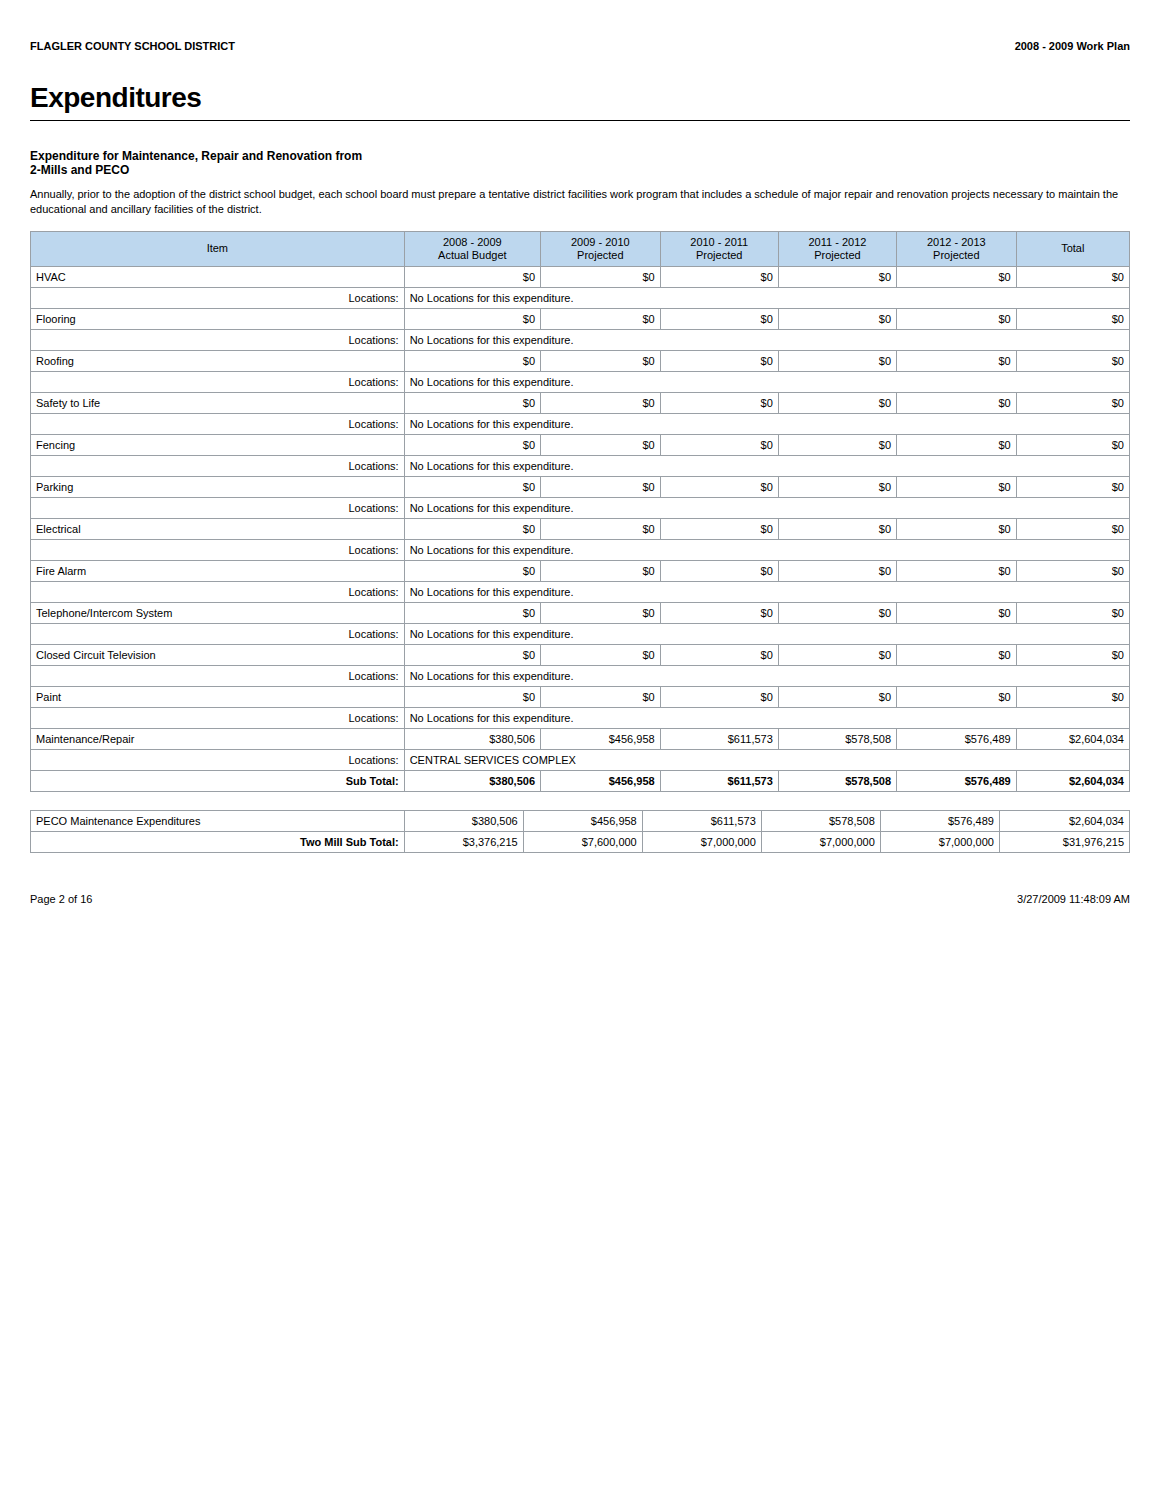FLAGLER COUNTY SCHOOL DISTRICT 2008 - 2009 Work Plan
Expenditures
Expenditure for Maintenance, Repair and Renovation from
2-Mills and PECO
Annually, prior to the adoption of the district school budget, each school board must prepare a tentative district facilities work program that includes a schedule of major repair and renovation projects necessary to maintain the educational and ancillary facilities of the district.
| Item | 2008 - 2009 Actual Budget | 2009 - 2010 Projected | 2010 - 2011 Projected | 2011 - 2012 Projected | 2012 - 2013 Projected | Total |
| --- | --- | --- | --- | --- | --- | --- |
| HVAC | $0 | $0 | $0 | $0 | $0 | $0 |
| Locations: | No Locations for this expenditure. |
| Flooring | $0 | $0 | $0 | $0 | $0 | $0 |
| Locations: | No Locations for this expenditure. |
| Roofing | $0 | $0 | $0 | $0 | $0 | $0 |
| Locations: | No Locations for this expenditure. |
| Safety to Life | $0 | $0 | $0 | $0 | $0 | $0 |
| Locations: | No Locations for this expenditure. |
| Fencing | $0 | $0 | $0 | $0 | $0 | $0 |
| Locations: | No Locations for this expenditure. |
| Parking | $0 | $0 | $0 | $0 | $0 | $0 |
| Locations: | No Locations for this expenditure. |
| Electrical | $0 | $0 | $0 | $0 | $0 | $0 |
| Locations: | No Locations for this expenditure. |
| Fire Alarm | $0 | $0 | $0 | $0 | $0 | $0 |
| Locations: | No Locations for this expenditure. |
| Telephone/Intercom System | $0 | $0 | $0 | $0 | $0 | $0 |
| Locations: | No Locations for this expenditure. |
| Closed Circuit Television | $0 | $0 | $0 | $0 | $0 | $0 |
| Locations: | No Locations for this expenditure. |
| Paint | $0 | $0 | $0 | $0 | $0 | $0 |
| Locations: | No Locations for this expenditure. |
| Maintenance/Repair | $380,506 | $456,958 | $611,573 | $578,508 | $576,489 | $2,604,034 |
| Locations: | CENTRAL SERVICES COMPLEX |
| Sub Total: | $380,506 | $456,958 | $611,573 | $578,508 | $576,489 | $2,604,034 |
| PECO Maintenance Expenditures | $380,506 | $456,958 | $611,573 | $578,508 | $576,489 | $2,604,034 |
| Two Mill Sub Total: | $3,376,215 | $7,600,000 | $7,000,000 | $7,000,000 | $7,000,000 | $31,976,215 |
Page 2 of 16 3/27/2009 11:48:09 AM